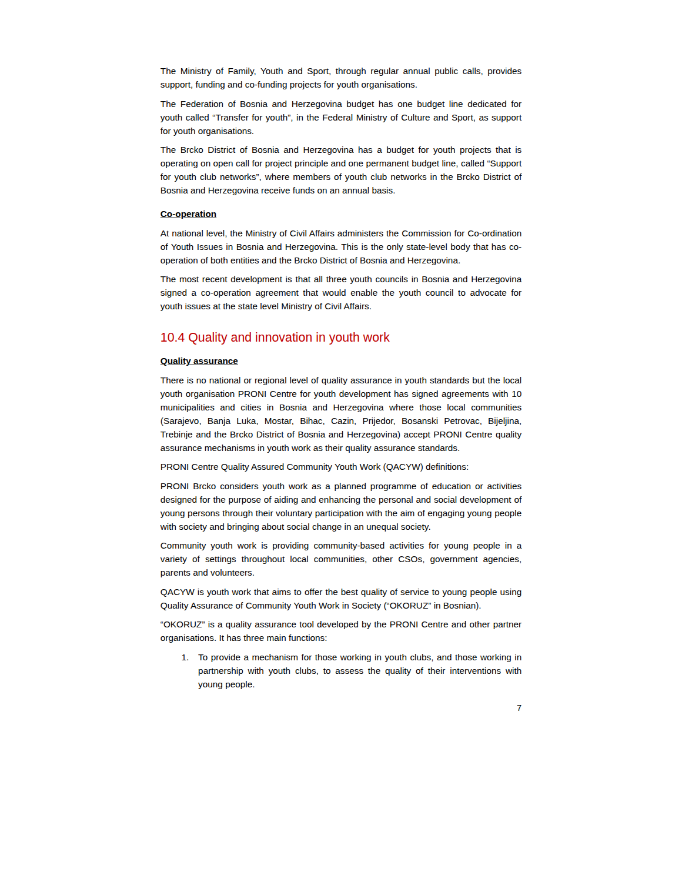The Ministry of Family, Youth and Sport, through regular annual public calls, provides support, funding and co-funding projects for youth organisations.
The Federation of Bosnia and Herzegovina budget has one budget line dedicated for youth called “Transfer for youth”, in the Federal Ministry of Culture and Sport, as support for youth organisations.
The Brcko District of Bosnia and Herzegovina has a budget for youth projects that is operating on open call for project principle and one permanent budget line, called “Support for youth club networks”, where members of youth club networks in the Brcko District of Bosnia and Herzegovina receive funds on an annual basis.
Co-operation
At national level, the Ministry of Civil Affairs administers the Commission for Co-ordination of Youth Issues in Bosnia and Herzegovina. This is the only state-level body that has co-operation of both entities and the Brcko District of Bosnia and Herzegovina.
The most recent development is that all three youth councils in Bosnia and Herzegovina signed a co-operation agreement that would enable the youth council to advocate for youth issues at the state level Ministry of Civil Affairs.
10.4 Quality and innovation in youth work
Quality assurance
There is no national or regional level of quality assurance in youth standards but the local youth organisation PRONI Centre for youth development has signed agreements with 10 municipalities and cities in Bosnia and Herzegovina where those local communities (Sarajevo, Banja Luka, Mostar, Bihac, Cazin, Prijedor, Bosanski Petrovac, Bijeljina, Trebinje and the Brcko District of Bosnia and Herzegovina) accept PRONI Centre quality assurance mechanisms in youth work as their quality assurance standards.
PRONI Centre Quality Assured Community Youth Work (QACYW) definitions:
PRONI Brcko considers youth work as a planned programme of education or activities designed for the purpose of aiding and enhancing the personal and social development of young persons through their voluntary participation with the aim of engaging young people with society and bringing about social change in an unequal society.
Community youth work is providing community-based activities for young people in a variety of settings throughout local communities, other CSOs, government agencies, parents and volunteers.
QACYW is youth work that aims to offer the best quality of service to young people using Quality Assurance of Community Youth Work in Society (“OKORUZ” in Bosnian).
“OKORUZ” is a quality assurance tool developed by the PRONI Centre and other partner organisations. It has three main functions:
To provide a mechanism for those working in youth clubs, and those working in partnership with youth clubs, to assess the quality of their interventions with young people.
7